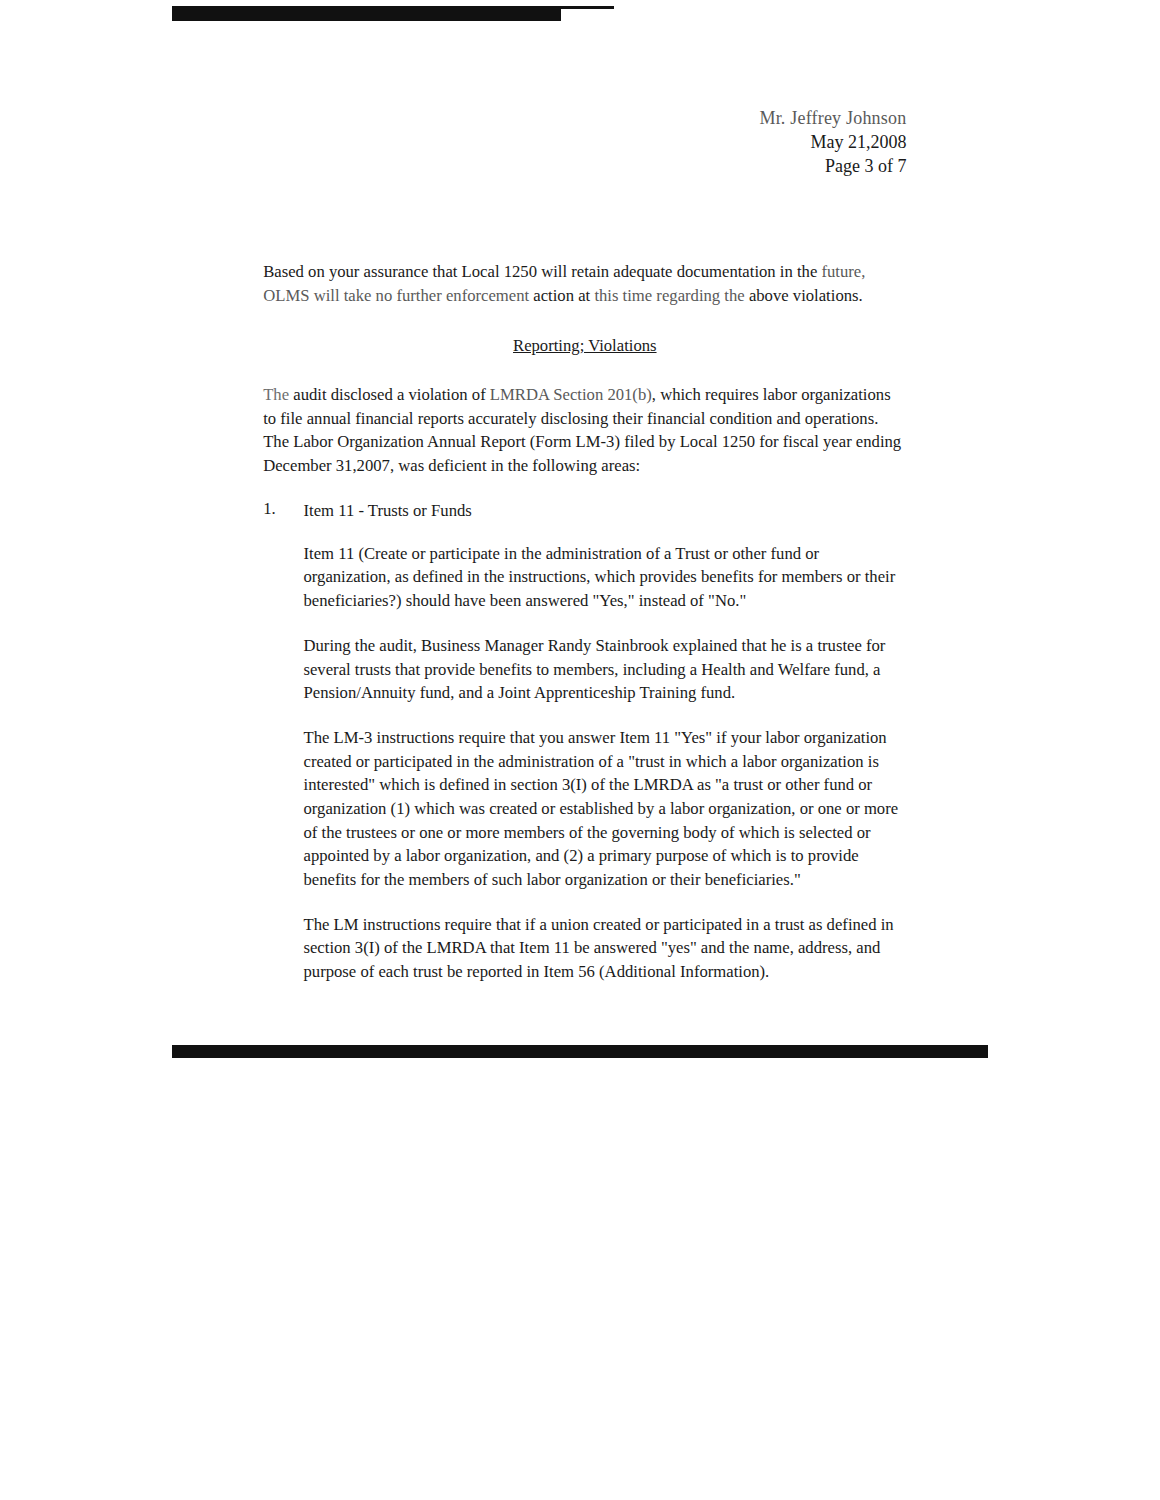Mr. Jeffrey Johnson
May 21,2008
Page 3 of 7
Based on your assurance that Local 1250 will retain adequate documentation in the future, OLMS will take no further enforcement action at this time regarding the above violations.
Reporting; Violations
The audit disclosed a violation of LMRDA Section 201(b), which requires labor organizations to file annual financial reports accurately disclosing their financial condition and operations. The Labor Organization Annual Report (Form LM-3) filed by Local 1250 for fiscal year ending December 31,2007, was deficient in the following areas:
1.
Item 11 - Trusts or Funds
Item 11 (Create or participate in the administration of a Trust or other fund or organization, as defined in the instructions, which provides benefits for members or their beneficiaries?) should have been answered "Yes," instead of "No."
During the audit, Business Manager Randy Stainbrook explained that he is a trustee for several trusts that provide benefits to members, including a Health and Welfare fund, a Pension/Annuity fund, and a Joint Apprenticeship Training fund.
The LM-3 instructions require that you answer Item 11 "Yes" if your labor organization created or participated in the administration of a "trust in which a labor organization is interested" which is defined in section 3(I) of the LMRDA as "a trust or other fund or organization (1) which was created or established by a labor organization, or one or more of the trustees or one or more members of the governing body of which is selected or appointed by a labor organization, and (2) a primary purpose of which is to provide benefits for the members of such labor organization or their beneficiaries."
The LM instructions require that if a union created or participated in a trust as defined in section 3(I) of the LMRDA that Item 11 be answered "yes" and the name, address, and purpose of each trust be reported in Item 56 (Additional Information).